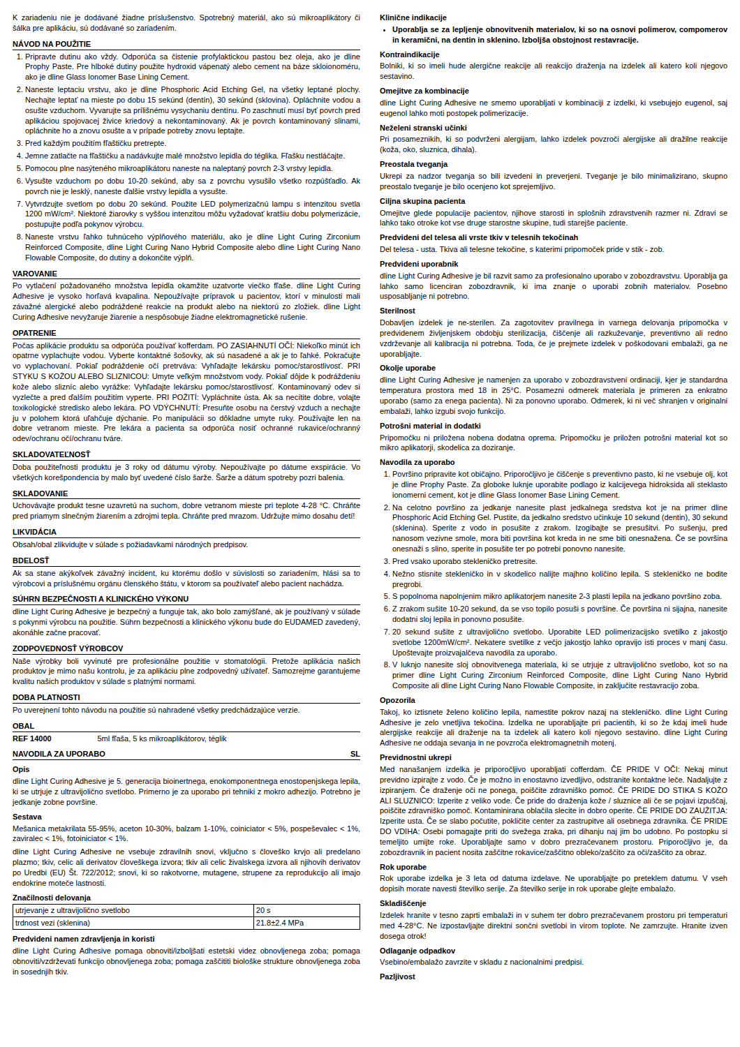K zariadeniu nie je dodávané žiadne príslušenstvo. Spotrebný materiál, ako sú mikroaplikátory či šálka pre aplikáciu, sú dodávané so zariadením.
Návod na použitie
Pripravte dutinu ako vždy. Odporúča sa čistenie profylaktickou pastou bez oleja, ako je dline Prophy Paste. Pre hlboké dutiny použite hydroxid vápenatý alebo cement na báze skloionoméru, ako je dline Glass Ionomer Base Lining Cement.
Naneste leptaciu vrstvu, ako je dline Phosphoric Acid Etching Gel, na všetky leptané plochy. Nechajte leptať na mieste po dobu 15 sekúnd (dentín), 30 sekúnd (sklovina). Opláchnite vodou a osušte vzduchom. Vyvarujte sa prílišnému vysychaniu dentínu. Po zaschnutí musí byť povrch pred aplikáciou spojovacej živice kriedový a nekontaminovaný. Ak je povrch kontaminovaný slinami, opláchnite ho a znovu osušte a v prípade potreby znovu leptajte.
Pred každým použitím fľaštičku pretrepte.
Jemne zatlačte na fľaštičku a nadávkujte malé množstvo lepidla do téglika. Fľašku nestláčajte.
Pomocou plne nasýteného mikroaplikátoru naneste na naleptaný povrch 2-3 vrstvy lepidla.
Vysušte vzduchom po dobu 10-20 sekúnd, aby sa z povrchu vysušilo všetko rozpúšťadlo. Ak povrch nie je lesklý, naneste ďalšie vrstvy lepidla a vysušte.
Vytvrdzujte svetlom po dobu 20 sekúnd. Použite LED polymerizačnú lampu s intenzitou svetla 1200 mW/cm². Niektoré žiarovky s vyššou intenzitou môžu vyžadovať kratšiu dobu polymerizácie, postupujte podľa pokynov výrobcu.
Naneste vrstvu ľahko tuhnúceho výplňového materiálu, ako je dline Light Curing Zirconium Reinforced Composite, dline Light Curing Nano Hybrid Composite alebo dline Light Curing Nano Flowable Composite, do dutiny a dokončite výplň.
Varovanie
Po vytlačení požadovaného množstva lepidla okamžite uzatvorte viečko fľaše. dline Light Curing Adhesive je vysoko horľavá kvapalina. Nepoužívajte prípravok u pacientov, ktorí v minulosti mali závažné alergické alebo podráždené reakcie na produkt alebo na niektorú zo zložiek. dline Light Curing Adhesive nevyžaruje žiarenie a nespôsobuje žiadne elektromagnetické rušenie.
Opatrenie
Počas aplikácie produktu sa odporúča používať kofferdam. PO ZASIAHNUTÍ OČÍ: Niekoľko minút ich opatrne vyplachujte vodou. Vyberte kontaktné šošovky, ak sú nasadené a ak je to ľahké. Pokračujte vo vyplachovaní. Pokiaľ podráždenie očí pretrváva: Vyhľadajte lekársku pomoc/starostlivosť. PRI STYKU S KOŽOU ALEBO SLIZNICOU: Umyte veľkým množstvom vody. Pokiaľ dôjde k podráždeniu kože alebo slizníc alebo vyrážke: Vyhľadajte lekársku pomoc/starostlivosť. Kontaminovaný odev si vyzlečte a pred ďalším použitím vyperte. PRI POŽITÍ: Vypláchnite ústa. Ak sa necítite dobre, volajte toxikologické stredisko alebo lekára. PO VDÝCHNUTÍ: Presuňte osobu na čerstvý vzduch a nechajte ju v polohem ktorá uľahčuje dýchanie. Po manipulácii so dôkladne umyte ruky. Používajte len na dobre vetranom mieste. Pre lekára a pacienta sa odporúča nosiť ochranné rukavice/ochranný odev/ochranu očí/ochranu tváre.
Skladovateľnosť
Doba použiteľnosti produktu je 3 roky od dátumu výroby. Nepoužívajte po dátume exspirácie. Vo všetkých korešpondencia by malo byť uvedené číslo šarže. Šarže a dátum spotreby pozri balenia.
Skladovanie
Uchovávajte produkt tesne uzavretú na suchom, dobre vetranom mieste pri teplote 4-28 °C. Chráňte pred priamym slnečným žiarením a zdrojmi tepla. Chráňte pred mrazom. Udržujte mimo dosahu detí!
Likvidácia
Obsah/obal zlikvidujte v súlade s požiadavkami národných predpisov.
Bdelosť
Ak sa stane akýkoľvek závažný incident, ku ktorému došlo v súvislosti so zariadením, hlási sa to výrobcovi a príslušnému orgánu členského štátu, v ktorom sa používateľ alebo pacient nachádza.
Súhrn bezpečnosti a klinického výkonu
dline Light Curing Adhesive je bezpečný a funguje tak, ako bolo zamýšľané, ak je používaný v súlade s pokynmi výrobcu na použitie. Súhrn bezpečnosti a klinického výkonu bude do EUDAMED zavedený, akonáhle začne pracovať.
Zodpovednosť výrobcov
Naše výrobky boli vyvinuté pre profesionálne použitie v stomatológii. Pretože aplikácia našich produktov je mimo našu kontrolu, je za aplikáciu plne zodpovedný užívateľ. Samozrejme garantujeme kvalitu našich produktov v súlade s platnými normami.
Doba platnosti
Po uverejnení tohto návodu na použitie sú nahradené všetky predchádzajúce verzie.
Obal
| REF 14000 | 5ml fľaša, 5 ks mikroaplikátorov, téglik |
Navodila za uporabo SL
Opis
dline Light Curing Adhesive je 5. generacija bioinertnega, enokomponentnega enostopenjskega lepila, ki se utrjuje z ultravijolično svetlobo. Primerno je za uporabo pri tehniki z mokro adhezijo. Potrebno je jedkanje zobne površine.
Sestava
Mešanica metakrilata 55-95%, aceton 10-30%, balzam 1-10%, coiniciator < 5%, pospeševalec < 1%, zaviralec < 1%, fotoiniciator < 1%.
dline Light Curing Adhesive ne vsebuje zdravilnih snovi, vključno s človeško krvjo ali predelano plazmo; tkiv, celic ali derivatov človeškega izvora; tkiv ali celic živalskega izvora ali njihovih derivatov po Uredbi (EU) Št. 722/2012; snovi, ki so rakotvorne, mutagene, strupene za reprodukcijo ali imajo endokrine moteče lastnosti.
Značilnosti delovanja
| utrjevanje z ultravijolično svetlobo | 20 s |
| trdnost vezi (sklenina) | 21.8±2.4 MPa |
Predvideni namen zdravljenja in koristi
dline Light Curing Adhesive pomaga obnoviti/izboljšati estetski videz obnovljenega zoba; pomaga obnoviti/vzdrževati funkcijo obnovljenega zoba; pomaga zaščititi biološke strukture obnovljenega zoba in sosednjih tkiv.
Klinične indikacije
Uporablja se za lepljenje obnovitvenih materialov, ki so na osnovi polimerov, compomerov in keramični, na dentin in sklenino. Izboljša obstojnost restavracije.
Kontraindikacije
Bolniki, ki so imeli hude alergične reakcije ali reakcijo draženja na izdelek ali katero koli njegovo sestavino.
Omejitve za kombinacije
dline Light Curing Adhesive ne smemo uporabljati v kombinaciji z izdelki, ki vsebujejo eugenol, saj eugenol lahko moti postopek polimerizacije.
Neželeni stranski učinki
Pri posameznikih, ki so podvrženi alergijam, lahko izdelek povzroči alergijske ali dražilne reakcije (koža, oko, sluznica, dihala).
Preostala tveganja
Ukrepi za nadzor tveganja so bili izvedeni in preverjeni. Tveganje je bilo minimalizirano, skupno preostalo tveganje je bilo ocenjeno kot sprejemljivo.
Ciljna skupina pacienta
Omejitve glede populacije pacientov, njihove starosti in splošnih zdravstvenih razmer ni. Zdravi se lahko tako otroke kot vse druge starostne skupine, tudi starejše paciente.
Predvideni del telesa ali vrste tkiv v telesnih tekočinah
Del telesa - usta. Tkiva ali telesne tekočine, s katerimi pripomoček pride v stik - zob.
Predvideni uporabnik
dline Light Curing Adhesive je bil razvit samo za profesionalno uporabo v zobozdravstvu. Uporablja ga lahko samo licenciran zobozdravnik, ki ima znanje o uporabi zobnih materialov. Posebno usposabljanje ni potrebno.
Sterilnost
Dobavljen izdelek je ne-sterilen. Za zagotovitev pravilnega in varnega delovanja pripomočka v predvidenem življenjskem obdobju sterilizacija, čiščenje ali razkuževanje, preventivno ali redno vzdrževanje ali kalibracija ni potrebna. Toda, če je prejmete izdelek v poškodovani embalaži, ga ne uporabljajte.
Okolje uporabe
dline Light Curing Adhesive je namenjen za uporabo v zobozdravstveni ordinaciji, kjer je standardna temperatura prostora med 18 in 25°C. Posamezni odmerek materiala je primeren za enkratno uporabo (samo za enega pacienta). Ni za ponovno uporabo. Odmerek, ki ni več shranjen v originalni embalaži, lahko izgubi svojo funkcijo.
Potrošni material in dodatki
Pripomočku ni priložena nobena dodatna oprema. Pripomočku je priložen potrošni material kot so mikro aplikatorji, skodelica za doziranje.
Navodila za uporabo
Površino pripravite kot običajno. Priporočljivo je čiščenje s preventivno pasto, ki ne vsebuje olj, kot je dline Prophy Paste. Za globoke luknje uporabite podlago iz kalcijevega hidroksida ali steklasto ionomerni cement, kot je dline Glass Ionomer Base Lining Cement.
Na celotno površino za jedkanje nanesite plast jedkalnega sredstva kot je na primer dline Phosphoric Acid Etching Gel. Pustite, da jedkalno sredstvo učinkuje 10 sekund (dentin), 30 sekund (sklenina). Sperite z vodo in posušite z zrakom. Izogibajte se presušitvi. Po sušenju, pred nanosom vezivne smole, mora biti površina kot kreda in ne sme biti onesnažena. Če se površina onesnaži s slino, sperite in posušite ter po potrebi ponovno nanesite.
Pred vsako uporabo stekleničko pretresite.
Nežno stisnite stekleničko in v skodelico nalijte majhno količino lepila. S stekleničko ne bodite pregrobi.
S popolnoma napolnjenim mikro aplikatorjem nanesite 2-3 plasti lepila na jedkano površino zoba.
Z zrakom sušite 10-20 sekund, da se vso topilo posuši s površine. Če površina ni sijajna, nanesite dodatni sloj lepila in ponovno posušite.
20 sekund sušite z ultravijolično svetlobo. Uporabite LED polimerizacijsko svetilko z jakostjo svetlobe 1200mW/cm². Nekatere svetilke z večjo jakostjo lahko opravijo isti proces v manj času. Upoštevajte proizvajalčeva navodila za uporabo.
V luknjo nanesite sloj obnovitvenega materiala, ki se utrjuje z ultravijolično svetlobo, kot so na primer dline Light Curing Zirconium Reinforced Composite, dline Light Curing Nano Hybrid Composite ali dline Light Curing Nano Flowable Composite, in zaključite restavracijo zoba.
Opozorila
Takoj, ko iztisnete želeno količino lepila, namestite pokrov nazaj na stekleničko. dline Light Curing Adhesive je zelo vnetljiva tekočina. Izdelka ne uporabljajte pri pacientih, ki so že kdaj imeli hude alergijske reakcije ali draženje na ta izdelek ali katero koli njegovo sestavino. dline Light Curing Adhesive ne oddaja sevanja in ne povzroča elektromagnetnih motenj.
Previdnostni ukrepi
Med nanašanjem izdelka je priporočljivo uporabljati cofferdam. ČE PRIDE V OČI: Nekaj minut previdno izpirajte z vodo. Če je možno in enostavno izvedljivo, odstranite kontaktne leče. Nadaljujte z izpiranjem. Če draženje oči ne ponega, poiščite zdravniško pomoč. ČE PRIDE DO STIKA S KOŽO ALI SLUZNICO: Izperite z veliko vode. Če pride do draženja kože / sluznice ali če se pojavi izpuščaj, poiščite zdravniško pomoč. Kontaminirana oblačila slecite in dobro operite. ČE PRIDE DO ZAUŽITJA: Izperite usta. Če se slabo počutite, pokličite center za zastrupitve ali osebnega zdravnika. ČE PRIDE DO VDIHA: Osebi pomagajte priti do svežega zraka, pri dihanju naj jim bo udobno. Po postopku si temeljito umijte roke. Uporabljajte samo v dobro prezračevanem prostoru. Priporočljivo je, da zobozdravnik in pacient nosita zaščitne rokavice/zaščitno obleko/zaščito za oči/zaščito za obraz.
Rok uporabe
Rok uporabe izdelka je 3 leta od datuma izdelave. Ne uporabljajte po preteklem datumu. V vseh dopisih morate navesti številko serije. Za številko serije in rok uporabe glejte embalažo.
Skladiščenje
Izdelek hranite v tesno zaprti embalaži in v suhem ter dobro prezračevanem prostoru pri temperaturi med 4-28°C. Ne izpostavljajte direktni sončni svetlobi in virom toplote. Ne zamrzujte. Hranite izven dosega otrok!
Odlaganje odpadkov
Vsebino/embalažo zavrzite v skladu z nacionalnimi predpisi.
Pazljivost